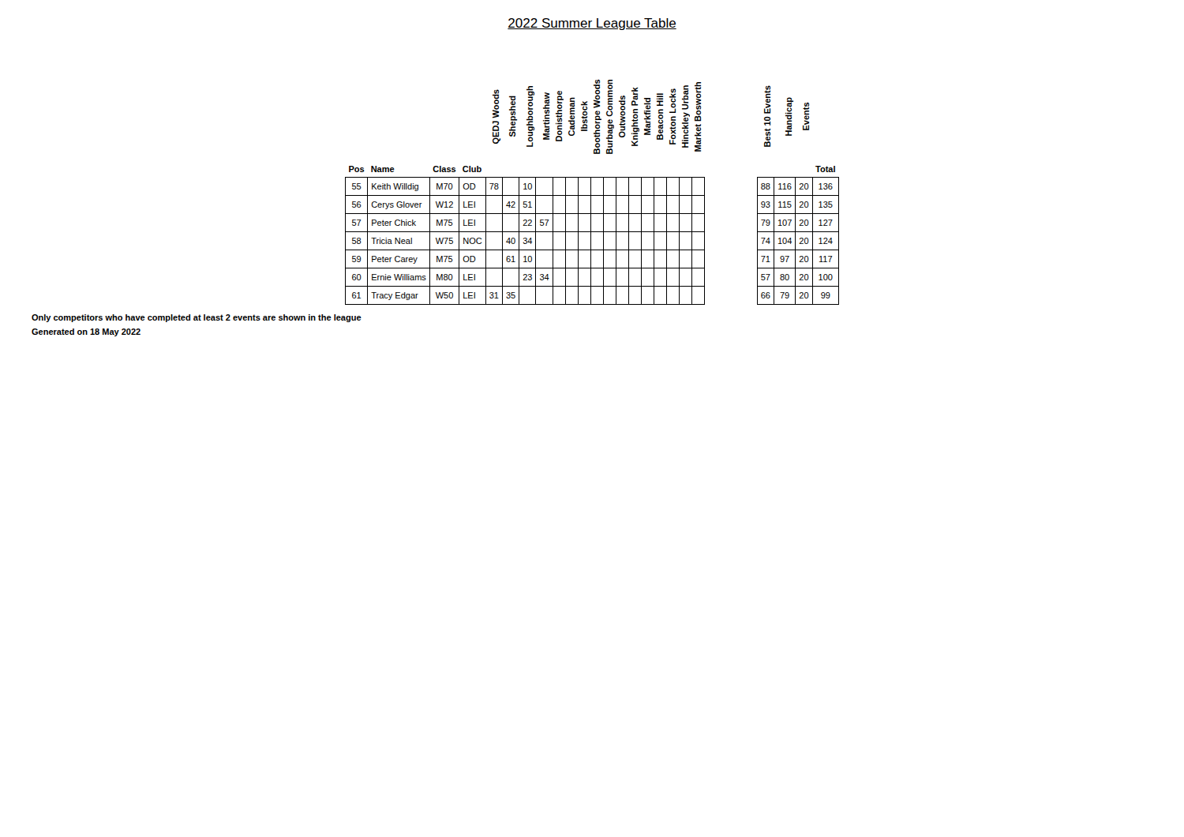2022 Summer League Table
| Pos | Name | Class | Club | QEDJ Woods | Shepshed | Loughborough | Martinshaw | Donisthorpe | Cademan | Ibstock | Boothorpe Woods | Burbage Common | Outwoods | Knighton Park | Markfield | Beacon Hill | Foxton Locks | Hinckley Urban | Market Bosworth | | | | Best 10 Events | Handicap | Events | Total |
| --- | --- | --- | --- | --- | --- | --- | --- | --- | --- | --- | --- | --- | --- | --- | --- | --- | --- | --- | --- | --- | --- | --- | --- | --- | --- | --- |
| 55 | Keith Willdig | M70 | OD | 78 | | 10 | | | | | | | | | | | | | | | | | 88 | 116 | 20 | 136 |
| 56 | Cerys Glover | W12 | LEI | | 42 | 51 | | | | | | | | | | | | | | | | | 93 | 115 | 20 | 135 |
| 57 | Peter Chick | M75 | LEI | | | 22 | 57 | | | | | | | | | | | | | | | | 79 | 107 | 20 | 127 |
| 58 | Tricia Neal | W75 | NOC | | 40 | 34 | | | | | | | | | | | | | | | | | 74 | 104 | 20 | 124 |
| 59 | Peter Carey | M75 | OD | | 61 | 10 | | | | | | | | | | | | | | | | | 71 | 97 | 20 | 117 |
| 60 | Ernie Williams | M80 | LEI | | | 23 | 34 | | | | | | | | | | | | | | | | 57 | 80 | 20 | 100 |
| 61 | Tracy Edgar | W50 | LEI | 31 | 35 | | | | | | | | | | | | | | | | | | 66 | 79 | 20 | 99 |
Only competitors who have completed at least 2 events are shown in the league
Generated on 18 May 2022